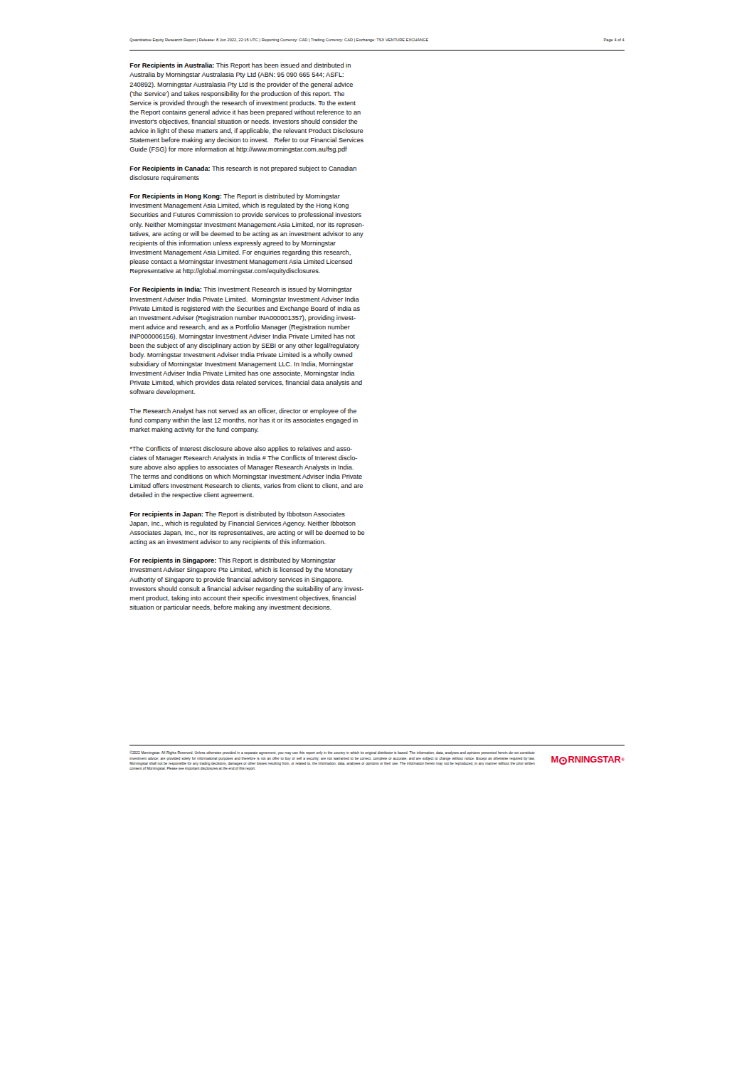Quantitative Equity Research Report | Release: 8 Jun 2022, 22:15 UTC | Reporting Currency: CAD | Trading Currency: CAD | Exchange: TSX VENTURE EXCHANGE
Page 4 of 4
For Recipients in Australia: This Report has been issued and distributed in Australia by Morningstar Australasia Pty Ltd (ABN: 95 090 665 544; ASFL: 240892). Morningstar Australasia Pty Ltd is the provider of the general advice ('the Service') and takes responsibility for the production of this report. The Service is provided through the research of investment products. To the extent the Report contains general advice it has been prepared without reference to an investor's objectives, financial situation or needs. Investors should consider the advice in light of these matters and, if applicable, the relevant Product Disclosure Statement before making any decision to invest. Refer to our Financial Services Guide (FSG) for more information at http://www.morningstar.com.au/fsg.pdf
For Recipients in Canada: This research is not prepared subject to Canadian disclosure requirements
For Recipients in Hong Kong: The Report is distributed by Morningstar Investment Management Asia Limited, which is regulated by the Hong Kong Securities and Futures Commission to provide services to professional investors only. Neither Morningstar Investment Management Asia Limited, nor its representatives, are acting or will be deemed to be acting as an investment advisor to any recipients of this information unless expressly agreed to by Morningstar Investment Management Asia Limited. For enquiries regarding this research, please contact a Morningstar Investment Management Asia Limited Licensed Representative at http://global.morningstar.com/equitydisclosures.
For Recipients in India: This Investment Research is issued by Morningstar Investment Adviser India Private Limited. Morningstar Investment Adviser India Private Limited is registered with the Securities and Exchange Board of India as an Investment Adviser (Registration number INA000001357), providing investment advice and research, and as a Portfolio Manager (Registration number INP000006156). Morningstar Investment Adviser India Private Limited has not been the subject of any disciplinary action by SEBI or any other legal/regulatory body. Morningstar Investment Adviser India Private Limited is a wholly owned subsidiary of Morningstar Investment Management LLC. In India, Morningstar Investment Adviser India Private Limited has one associate, Morningstar India Private Limited, which provides data related services, financial data analysis and software development.
The Research Analyst has not served as an officer, director or employee of the fund company within the last 12 months, nor has it or its associates engaged in market making activity for the fund company.
*The Conflicts of Interest disclosure above also applies to relatives and associates of Manager Research Analysts in India # The Conflicts of Interest disclosure above also applies to associates of Manager Research Analysts in India. The terms and conditions on which Morningstar Investment Adviser India Private Limited offers Investment Research to clients, varies from client to client, and are detailed in the respective client agreement.
For recipients in Japan: The Report is distributed by Ibbotson Associates Japan, Inc., which is regulated by Financial Services Agency. Neither Ibbotson Associates Japan, Inc., nor its representatives, are acting or will be deemed to be acting as an investment advisor to any recipients of this information.
For recipients in Singapore: This Report is distributed by Morningstar Investment Adviser Singapore Pte Limited, which is licensed by the Monetary Authority of Singapore to provide financial advisory services in Singapore. Investors should consult a financial adviser regarding the suitability of any investment product, taking into account their specific investment objectives, financial situation or particular needs, before making any investment decisions.
©2022 Morningstar. All Rights Reserved. Unless otherwise provided in a separate agreement, you may use this report only in the country in which its original distributor is based. The information, data, analyses and opinions presented herein do not constitute investment advice; are provided solely for informational purposes and therefore is not an offer to buy or sell a security; are not warranted to be correct, complete or accurate; and are subject to change without notice. Except as otherwise required by law, Morningstar shall not be responsible for any trading decisions, damages or other losses resulting from, or related to, the information, data, analyses or opinions or their use. The information herein may not be reproduced, in any manner without the prior written consent of Morningstar. Please see important disclosures at the end of this report.
M RNINGSTAR®